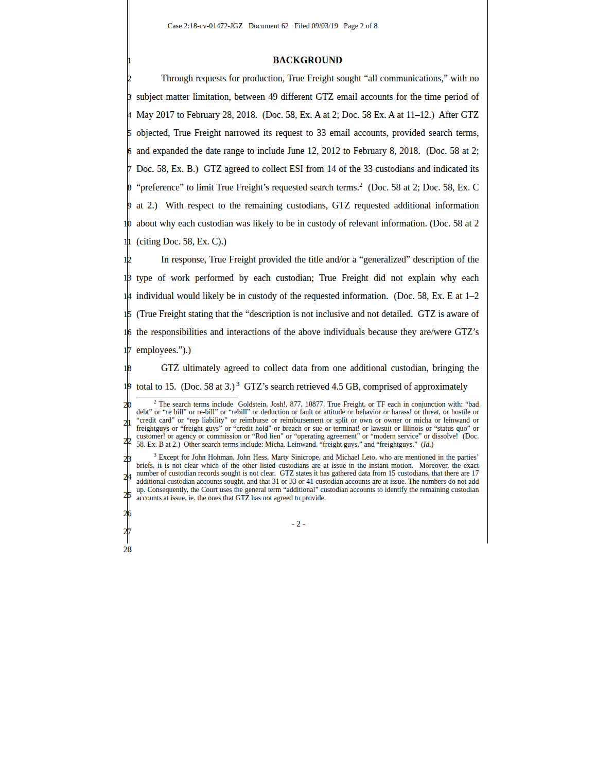Case 2:18-cv-01472-JGZ Document 62 Filed 09/03/19 Page 2 of 8
1
2
3
4
5
6
7
8
9
10
11
12
13
14
15
16
17
18
19
20
21
22
23
24
25
26
27
28
BACKGROUND
Through requests for production, True Freight sought “all communications,” with no subject matter limitation, between 49 different GTZ email accounts for the time period of May 2017 to February 28, 2018. (Doc. 58, Ex. A at 2; Doc. 58 Ex. A at 11–12.) After GTZ objected, True Freight narrowed its request to 33 email accounts, provided search terms, and expanded the date range to include June 12, 2012 to February 8, 2018. (Doc. 58 at 2; Doc. 58, Ex. B.) GTZ agreed to collect ESI from 14 of the 33 custodians and indicated its “preference” to limit True Freight’s requested search terms.2 (Doc. 58 at 2; Doc. 58, Ex. C at 2.) With respect to the remaining custodians, GTZ requested additional information about why each custodian was likely to be in custody of relevant information. (Doc. 58 at 2 (citing Doc. 58, Ex. C).)
In response, True Freight provided the title and/or a “generalized” description of the type of work performed by each custodian; True Freight did not explain why each individual would likely be in custody of the requested information. (Doc. 58, Ex. E at 1–2 (True Freight stating that the “description is not inclusive and not detailed. GTZ is aware of the responsibilities and interactions of the above individuals because they are/were GTZ’s employees.”).)
GTZ ultimately agreed to collect data from one additional custodian, bringing the total to 15. (Doc. 58 at 3.) 3 GTZ’s search retrieved 4.5 GB, comprised of approximately
2 The search terms include Goldstein, Josh!, 877, 10877, True Freight, or TF each in conjunction with: “bad debt” or “re bill” or re-bill” or “rebill” or deduction or fault or attitude or behavior or harass! or threat, or hostile or “credit card” or “rep liability” or reimburse or reimbursement or split or own or owner or micha or leinwand or freightguys or “freight guys” or “credit hold” or breach or sue or terminat! or lawsuit or Illinois or “status quo” or customer! or agency or commission or “Rod lien” or “operating agreement” or “modern service” or dissolve! (Doc. 58, Ex. B at 2.) Other search terms include: Micha, Leinwand, “freight guys,” and “freightguys.” (Id.)
3 Except for John Hohman, John Hess, Marty Sinicrope, and Michael Leto, who are mentioned in the parties’ briefs, it is not clear which of the other listed custodians are at issue in the instant motion. Moreover, the exact number of custodian records sought is not clear. GTZ states it has gathered data from 15 custodians, that there are 17 additional custodian accounts sought, and that 31 or 33 or 41 custodian accounts are at issue. The numbers do not add up. Consequently, the Court uses the general term “additional” custodian accounts to identify the remaining custodian accounts at issue, ie. the ones that GTZ has not agreed to provide.
- 2 -